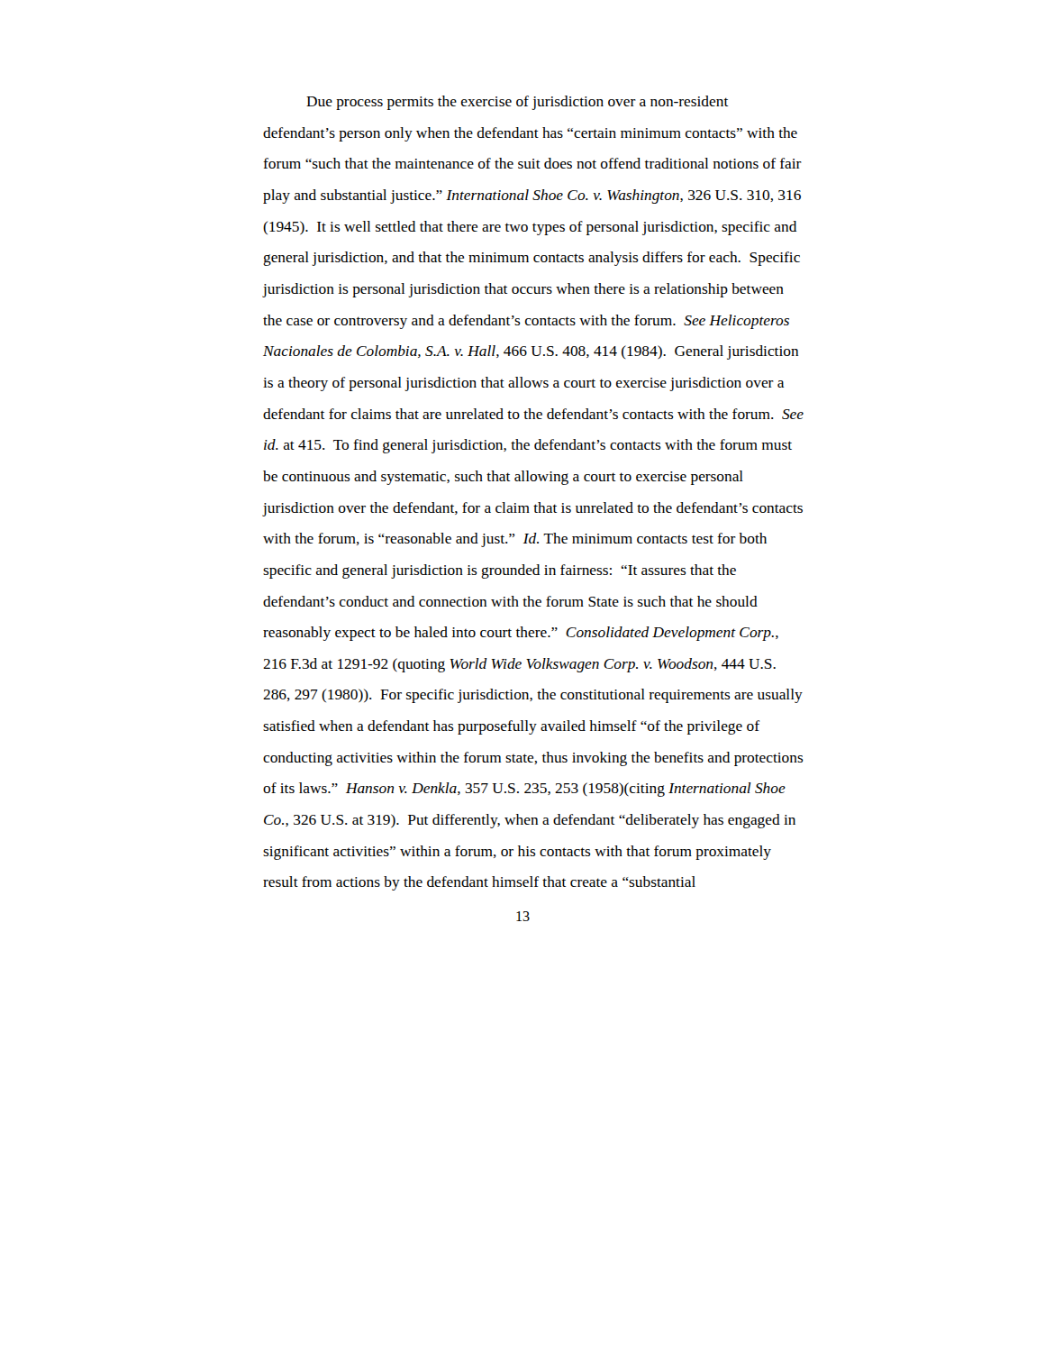Due process permits the exercise of jurisdiction over a non-resident defendant’s person only when the defendant has “certain minimum contacts” with the forum “such that the maintenance of the suit does not offend traditional notions of fair play and substantial justice.” International Shoe Co. v. Washington, 326 U.S. 310, 316 (1945). It is well settled that there are two types of personal jurisdiction, specific and general jurisdiction, and that the minimum contacts analysis differs for each. Specific jurisdiction is personal jurisdiction that occurs when there is a relationship between the case or controversy and a defendant’s contacts with the forum. See Helicopteros Nacionales de Colombia, S.A. v. Hall, 466 U.S. 408, 414 (1984). General jurisdiction is a theory of personal jurisdiction that allows a court to exercise jurisdiction over a defendant for claims that are unrelated to the defendant’s contacts with the forum. See id. at 415. To find general jurisdiction, the defendant’s contacts with the forum must be continuous and systematic, such that allowing a court to exercise personal jurisdiction over the defendant, for a claim that is unrelated to the defendant’s contacts with the forum, is “reasonable and just.” Id. The minimum contacts test for both specific and general jurisdiction is grounded in fairness: “It assures that the defendant’s conduct and connection with the forum State is such that he should reasonably expect to be haled into court there.” Consolidated Development Corp., 216 F.3d at 1291-92 (quoting World Wide Volkswagen Corp. v. Woodson, 444 U.S. 286, 297 (1980)). For specific jurisdiction, the constitutional requirements are usually satisfied when a defendant has purposefully availed himself “of the privilege of conducting activities within the forum state, thus invoking the benefits and protections of its laws.” Hanson v. Denkla, 357 U.S. 235, 253 (1958)(citing International Shoe Co., 326 U.S. at 319). Put differently, when a defendant “deliberately has engaged in significant activities” within a forum, or his contacts with that forum proximately result from actions by the defendant himself that create a “substantial
13